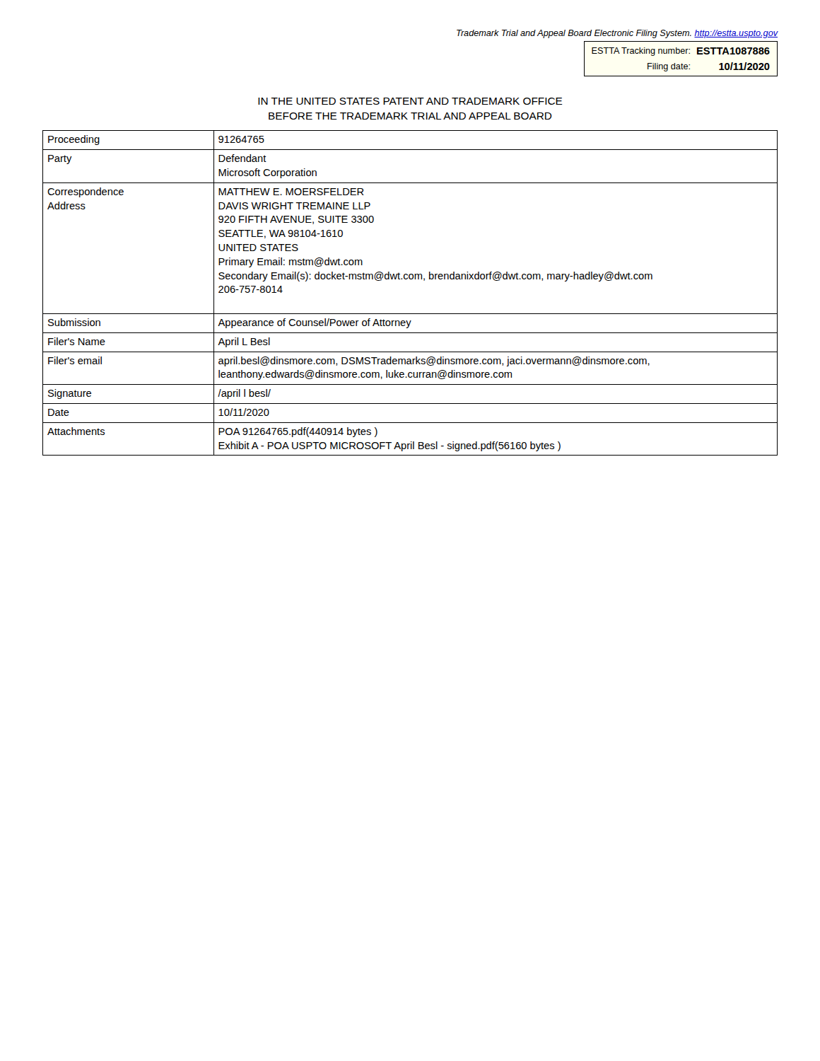Trademark Trial and Appeal Board Electronic Filing System. http://estta.uspto.gov
| ESTTA Tracking number: | ESTTA1087886 |
| Filing date: | 10/11/2020 |
IN THE UNITED STATES PATENT AND TRADEMARK OFFICE
BEFORE THE TRADEMARK TRIAL AND APPEAL BOARD
| Proceeding | 91264765 |
| Party | Defendant Microsoft Corporation |
| Correspondence Address | MATTHEW E. MOERSFELDER DAVIS WRIGHT TREMAINE LLP 920 FIFTH AVENUE, SUITE 3300 SEATTLE, WA 98104-1610 UNITED STATES Primary Email: mstm@dwt.com Secondary Email(s): docket-mstm@dwt.com, brendanixdorf@dwt.com, mary-hadley@dwt.com 206-757-8014 |
| Submission | Appearance of Counsel/Power of Attorney |
| Filer's Name | April L Besl |
| Filer's email | april.besl@dinsmore.com, DSMSTrademarks@dinsmore.com, jaci.overmann@dinsmore.com, leanthony.edwards@dinsmore.com, luke.curran@dinsmore.com |
| Signature | /april l besl/ |
| Date | 10/11/2020 |
| Attachments | POA 91264765.pdf(440914 bytes ) Exhibit A - POA USPTO MICROSOFT April Besl - signed.pdf(56160 bytes ) |